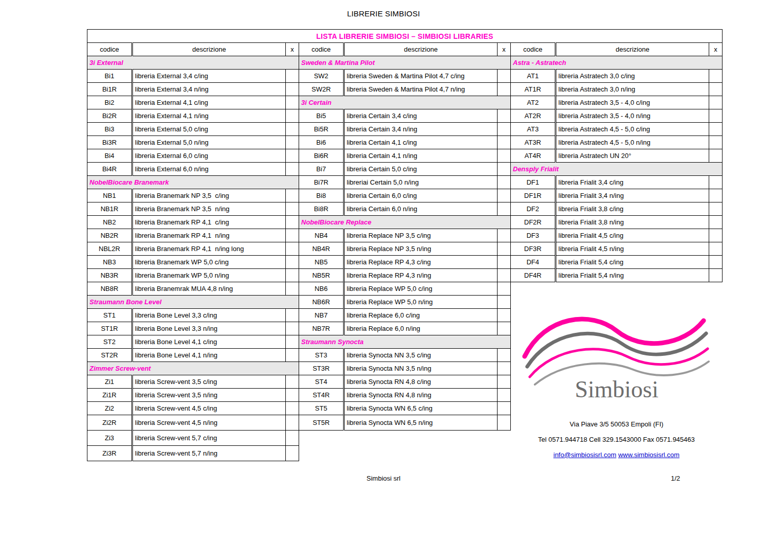LIBRERIE SIMBIOSI
| LISTA LIBRERIE SIMBIOSI – SIMBIOSI LIBRARIES |
| codice | descrizione | x | codice | descrizione | x | codice | descrizione | x |
| 3i External | Sweden & Martina Pilot | Astra - Astratech |
| Bi1 | libreria External 3,4 c/ing | | SW2 | libreria Sweden & Martina Pilot 4,7 c/ing | | AT1 | libreria Astratech 3,0 c/ing | |
| Bi1R | libreria External 3,4 n/ing | | SW2R | libreria Sweden & Martina Pilot 4,7 n/ing | | AT1R | libreria Astratech 3,0 n/ing | |
| Bi2 | libreria External 4,1 c/ing | | 3i Certain | AT2 | libreria Astratech 3,5 - 4,0 c/ing | |
| Bi2R | libreria External 4,1 n/ing | | Bi5 | libreria Certain 3,4 c/ing | | AT2R | libreria Astratech 3,5 - 4,0 n/ing | |
| Bi3 | libreria External 5,0 c/ing | | Bi5R | libreria Certain 3,4 n/ing | | AT3 | libreria Astratech 4,5 - 5,0 c/ing | |
| Bi3R | libreria External 5,0 n/ing | | Bi6 | libreria Certain 4,1 c/ing | | AT3R | libreria Astratech 4,5 - 5,0 n/ing | |
| Bi4 | libreria External 6,0 c/ing | | Bi6R | libreria Certain 4,1 n/ing | | AT4R | libreria Astratech UN 20° | |
| Bi4R | libreria External 6,0 n/ing | | Bi7 | libreria Certain 5,0 c/ing | | Densply Frialit |
| NobelBiocare Branemark | Bi7R | libreriai Certain 5,0 n/ing | | DF1 | libreria Frialit 3,4 c/ing | |
| NB1 | libreria Branemark NP 3,5 c/ing | | Bi8 | libreria Certain 6,0 c/ing | | DF1R | libreria Frialit 3,4 n/ing | |
| NB1R | libreria Branemark NP 3,5 n/ing | | Bi8R | libreria Certain 6,0 n/ing | | DF2 | libreria Frialit 3,8 c/ing | |
| NB2 | libreria Branemark RP 4,1 c/ing | | NobelBiocare Replace | DF2R | libreria Frialit 3,8 n/ing | |
| NB2R | libreria Branemark RP 4,1 n/ing | | NB4 | libreria Replace NP 3,5 c/ing | | DF3 | libreria Frialit 4,5 c/ing | |
| NBL2R | libreria Branemark RP 4,1 n/ing long | | NB4R | libreria Replace NP 3,5 n/ing | | DF3R | libreria Frialit 4,5 n/ing | |
| NB3 | libreria Branemark WP 5,0 c/ing | | NB5 | libreria Replace RP 4,3 c/ing | | DF4 | libreria Frialit 5,4 c/ing | |
| NB3R | libreria Branemark WP 5,0 n/ing | | NB5R | libreria Replace RP 4,3 n/ing | | DF4R | libreria Frialit 5,4 n/ing | |
| NB8R | libreria Branemrak MUA 4,8 n/ing | | NB6 | libreria Replace WP 5,0 c/ing | | Simbiosi |
| Straumann Bone Level | NB6R | libreria Replace WP 5,0 n/ing | |
| ST1 | libreria Bone Level 3,3 c/ing | | NB7 | libreria Replace 6,0 c/ing | |
| ST1R | libreria Bone Level 3,3 n/ing | | NB7R | libreria Replace 6,0 n/ing | |
| ST2 | libreria Bone Level 4,1 c/ing | | Straumann Synocta |
| ST2R | libreria Bone Level 4,1 n/ing | | ST3 | libreria Synocta NN 3,5 c/ing | |
| Zimmer Screw-vent | ST3R | libreria Synocta NN 3,5 n/ing | |
| Zi1 | libreria Screw-vent 3,5 c/ing | | ST4 | libreria Synocta RN 4,8 c/ing | |
| Zi1R | libreria Screw-vent 3,5 n/ing | | ST4R | libreria Synocta RN 4,8 n/ing | |
| Zi2 | libreria Screw-vent 4,5 c/ing | | ST5 | libreria Synocta WN 6,5 c/ing | |
| Zi2R | libreria Screw-vent 4,5 n/ing | | ST5R | libreria Synocta WN 6,5 n/ing | | Via Piave 3/5 50053 Empoli (FI) |
| Zi3 | libreria Screw-vent 5,7 c/ing | | | | | Tel 0571.944718 Cell 329.1543000 Fax 0571.945463 |
| Zi3R | libreria Screw-vent 5,7 n/ing | | | | | info@simbiosisrl.com www.simbiosisrl.com |
Simbiosi srl
1/2